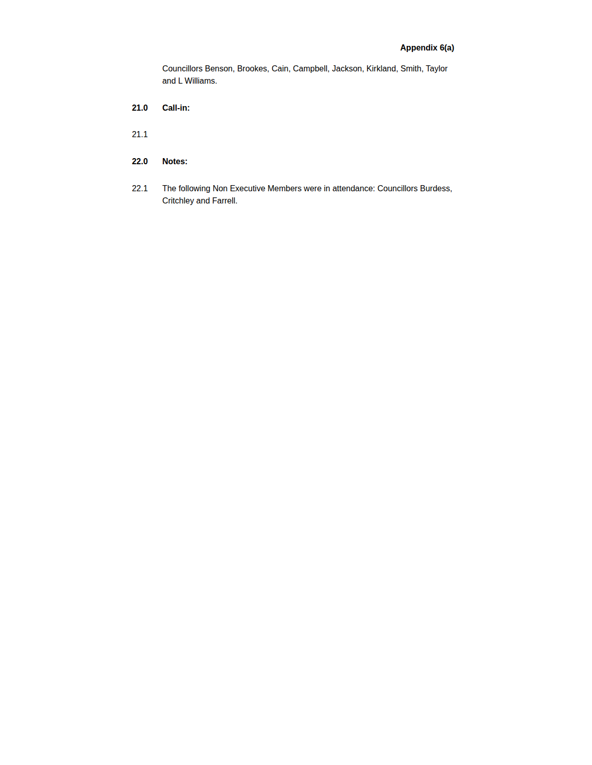Appendix 6(a)
Councillors Benson, Brookes, Cain, Campbell, Jackson, Kirkland, Smith, Taylor and L Williams.
21.0
Call-in:
21.1
22.0
Notes:
22.1
The following Non Executive Members were in attendance: Councillors Burdess, Critchley and Farrell.